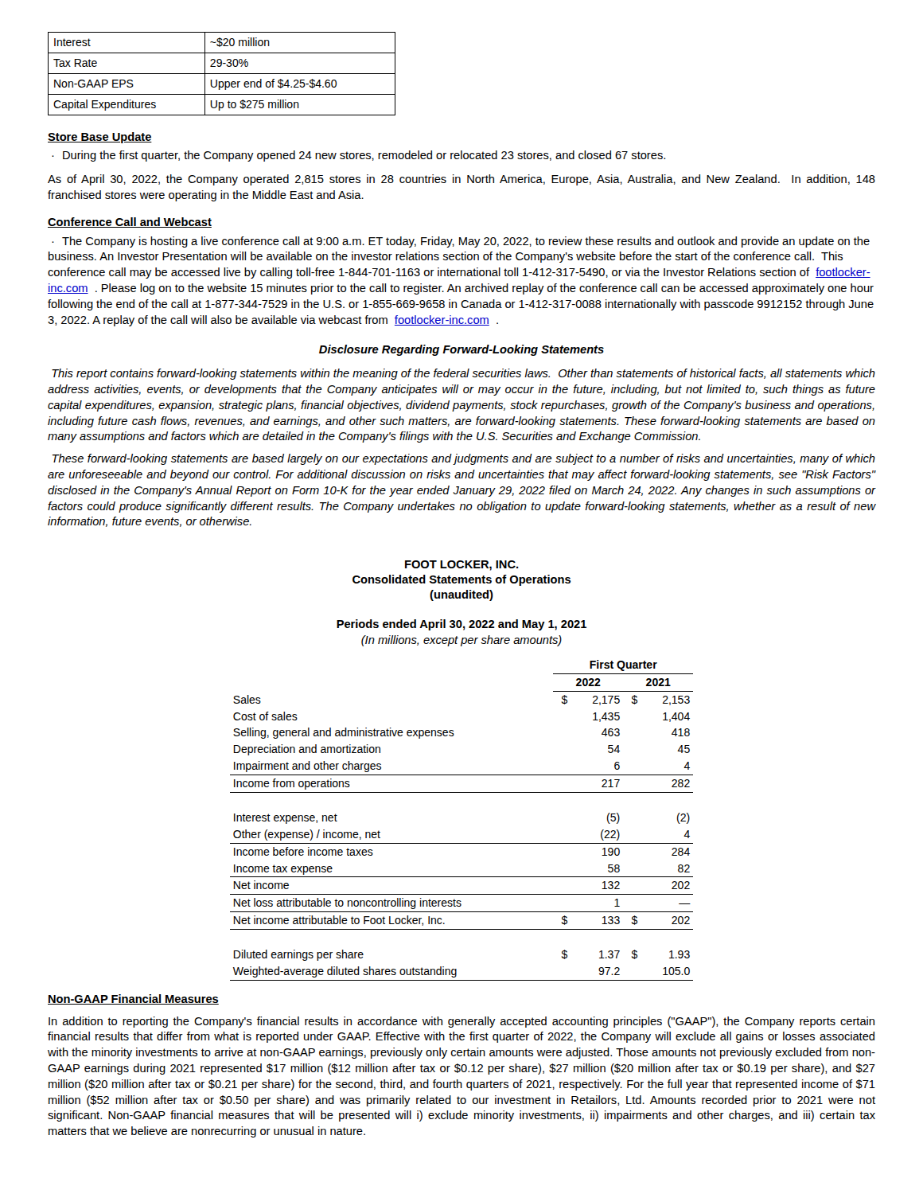| Interest | ~$20 million |
| Tax Rate | 29-30% |
| Non-GAAP EPS | Upper end of $4.25-$4.60 |
| Capital Expenditures | Up to $275 million |
Store Base Update
During the first quarter, the Company opened 24 new stores, remodeled or relocated 23 stores, and closed 67 stores.
As of April 30, 2022, the Company operated 2,815 stores in 28 countries in North America, Europe, Asia, Australia, and New Zealand. In addition, 148 franchised stores were operating in the Middle East and Asia.
Conference Call and Webcast
The Company is hosting a live conference call at 9:00 a.m. ET today, Friday, May 20, 2022, to review these results and outlook and provide an update on the business. An Investor Presentation will be available on the investor relations section of the Company's website before the start of the conference call. This conference call may be accessed live by calling toll-free 1-844-701-1163 or international toll 1-412-317-5490, or via the Investor Relations section of footlocker-inc.com . Please log on to the website 15 minutes prior to the call to register. An archived replay of the conference call can be accessed approximately one hour following the end of the call at 1-877-344-7529 in the U.S. or 1-855-669-9658 in Canada or 1-412-317-0088 internationally with passcode 9912152 through June 3, 2022. A replay of the call will also be available via webcast from footlocker-inc.com .
Disclosure Regarding Forward-Looking Statements
This report contains forward-looking statements within the meaning of the federal securities laws. Other than statements of historical facts, all statements which address activities, events, or developments that the Company anticipates will or may occur in the future, including, but not limited to, such things as future capital expenditures, expansion, strategic plans, financial objectives, dividend payments, stock repurchases, growth of the Company's business and operations, including future cash flows, revenues, and earnings, and other such matters, are forward-looking statements. These forward-looking statements are based on many assumptions and factors which are detailed in the Company's filings with the U.S. Securities and Exchange Commission.
These forward-looking statements are based largely on our expectations and judgments and are subject to a number of risks and uncertainties, many of which are unforeseeable and beyond our control. For additional discussion on risks and uncertainties that may affect forward-looking statements, see "Risk Factors" disclosed in the Company's Annual Report on Form 10-K for the year ended January 29, 2022 filed on March 24, 2022. Any changes in such assumptions or factors could produce significantly different results. The Company undertakes no obligation to update forward-looking statements, whether as a result of new information, future events, or otherwise.
FOOT LOCKER, INC.
Consolidated Statements of Operations
(unaudited)
Periods ended April 30, 2022 and May 1, 2021
(In millions, except per share amounts)
| | First Quarter |
| | 2022 | 2021 |
| Sales | $ | 2,175 | $ | 2,153 |
| Cost of sales | | 1,435 | | 1,404 |
| Selling, general and administrative expenses | | 463 | | 418 |
| Depreciation and amortization | | 54 | | 45 |
| Impairment and other charges | | 6 | | 4 |
| Income from operations | | 217 | | 282 |
| Interest expense, net | | (5) | | (2) |
| Other (expense) / income, net | | (22) | | 4 |
| Income before income taxes | | 190 | | 284 |
| Income tax expense | | 58 | | 82 |
| Net income | | 132 | | 202 |
| Net loss attributable to noncontrolling interests | | 1 | | — |
| Net income attributable to Foot Locker, Inc. | $ | 133 | $ | 202 |
| Diluted earnings per share | $ | 1.37 | $ | 1.93 |
| Weighted-average diluted shares outstanding | | 97.2 | | 105.0 |
Non-GAAP Financial Measures
In addition to reporting the Company's financial results in accordance with generally accepted accounting principles ("GAAP"), the Company reports certain financial results that differ from what is reported under GAAP. Effective with the first quarter of 2022, the Company will exclude all gains or losses associated with the minority investments to arrive at non-GAAP earnings, previously only certain amounts were adjusted. Those amounts not previously excluded from non-GAAP earnings during 2021 represented $17 million ($12 million after tax or $0.12 per share), $27 million ($20 million after tax or $0.19 per share), and $27 million ($20 million after tax or $0.21 per share) for the second, third, and fourth quarters of 2021, respectively. For the full year that represented income of $71 million ($52 million after tax or $0.50 per share) and was primarily related to our investment in Retailors, Ltd. Amounts recorded prior to 2021 were not significant. Non-GAAP financial measures that will be presented will i) exclude minority investments, ii) impairments and other charges, and iii) certain tax matters that we believe are nonrecurring or unusual in nature.